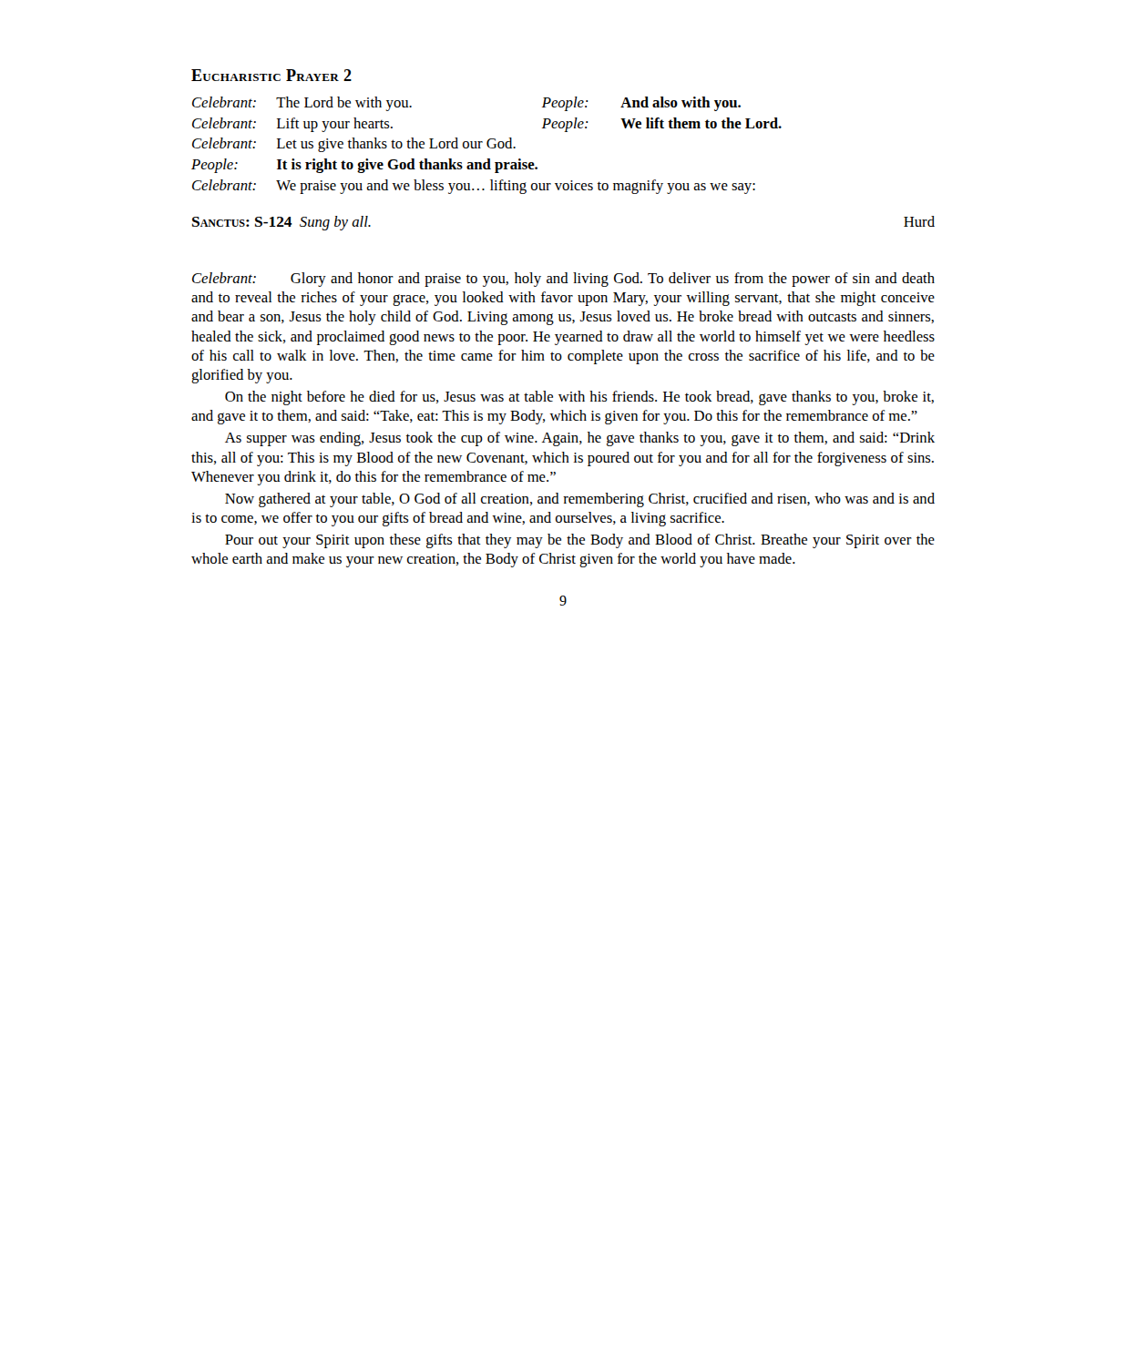Eucharistic Prayer 2
| Celebrant: | The Lord be with you. | People: | And also with you. |
| Celebrant: | Lift up your hearts. | People: | We lift them to the Lord. |
| Celebrant: | Let us give thanks to the Lord our God. |
| People: | It is right to give God thanks and praise. |
| Celebrant: | We praise you and we bless you… lifting our voices to magnify you as we say: |
Sanctus: S-124
Sung by all. Hurd
Celebrant: Glory and honor and praise to you, holy and living God. To deliver us from the power of sin and death and to reveal the riches of your grace, you looked with favor upon Mary, your willing servant, that she might conceive and bear a son, Jesus the holy child of God. Living among us, Jesus loved us. He broke bread with outcasts and sinners, healed the sick, and proclaimed good news to the poor. He yearned to draw all the world to himself yet we were heedless of his call to walk in love. Then, the time came for him to complete upon the cross the sacrifice of his life, and to be glorified by you.
On the night before he died for us, Jesus was at table with his friends. He took bread, gave thanks to you, broke it, and gave it to them, and said: “Take, eat: This is my Body, which is given for you. Do this for the remembrance of me.”
As supper was ending, Jesus took the cup of wine. Again, he gave thanks to you, gave it to them, and said: “Drink this, all of you: This is my Blood of the new Covenant, which is poured out for you and for all for the forgiveness of sins. Whenever you drink it, do this for the remembrance of me.”
Now gathered at your table, O God of all creation, and remembering Christ, crucified and risen, who was and is and is to come, we offer to you our gifts of bread and wine, and ourselves, a living sacrifice.
Pour out your Spirit upon these gifts that they may be the Body and Blood of Christ. Breathe your Spirit over the whole earth and make us your new creation, the Body of Christ given for the world you have made.
9